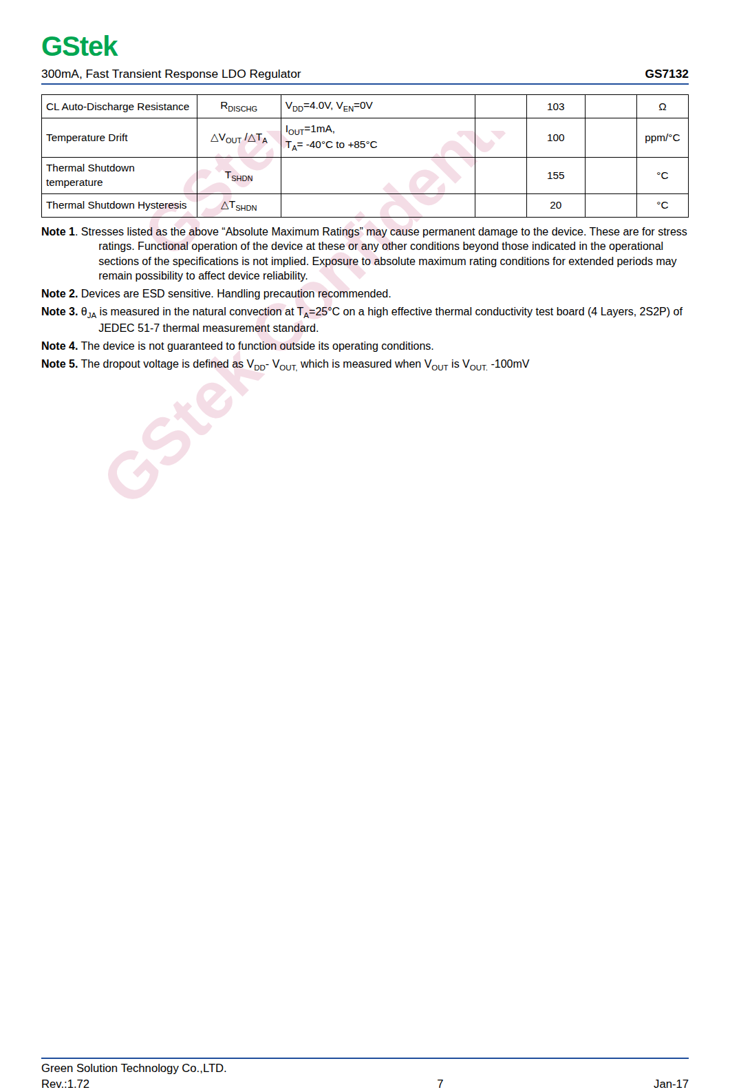GStek Confidential
GStek Confidential
GStek
300mA, Fast Transient Response LDO Regulator
GS7132
| CL Auto-Discharge Resistance | R DISCHG | V DD =4.0V, V EN =0V | | 103 | | Ω |
| Temperature Drift | △V OUT /△T A | I OUT =1mA, T A = -40°C to +85°C | | 100 | | ppm/°C |
| Thermal Shutdown temperature | T SHDN | | | 155 | | °C |
| Thermal Shutdown Hysteresis | △T SHDN | | | 20 | | °C |
Note 1. Stresses listed as the above “Absolute Maximum Ratings” may cause permanent damage to the device. These are for stress ratings. Functional operation of the device at these or any other conditions beyond those indicated in the operational sections of the specifications is not implied. Exposure to absolute maximum rating conditions for extended periods may remain possibility to affect device reliability.
Note 2. Devices are ESD sensitive. Handling precaution recommended.
Note 3. θJA is measured in the natural convection at TA=25°C on a high effective thermal conductivity test board (4 Layers, 2S2P) of JEDEC 51-7 thermal measurement standard.
Note 4. The device is not guaranteed to function outside its operating conditions.
Note 5. The dropout voltage is defined as VDD- VOUT, which is measured when VOUT is VOUT. -100mV
Green Solution Technology Co.,LTD.
Rev.:1.72
7
Jan-17